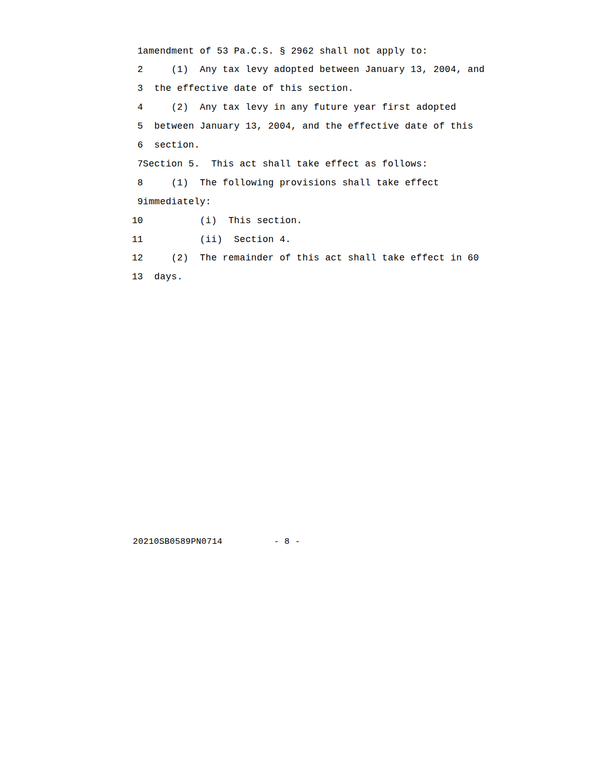| 1 | amendment of 53 Pa.C.S. § 2962 shall not apply to: |
| 2 | (1) Any tax levy adopted between January 13, 2004, and |
| 3 | the effective date of this section. |
| 4 | (2) Any tax levy in any future year first adopted |
| 5 | between January 13, 2004, and the effective date of this |
| 6 | section. |
| 7 | Section 5. This act shall take effect as follows: |
| 8 | (1) The following provisions shall take effect |
| 9 | immediately: |
| 10 | (i) This section. |
| 11 | (ii) Section 4. |
| 12 | (2) The remainder of this act shall take effect in 60 |
| 13 | days. |
20210SB0589PN0714 - 8 -